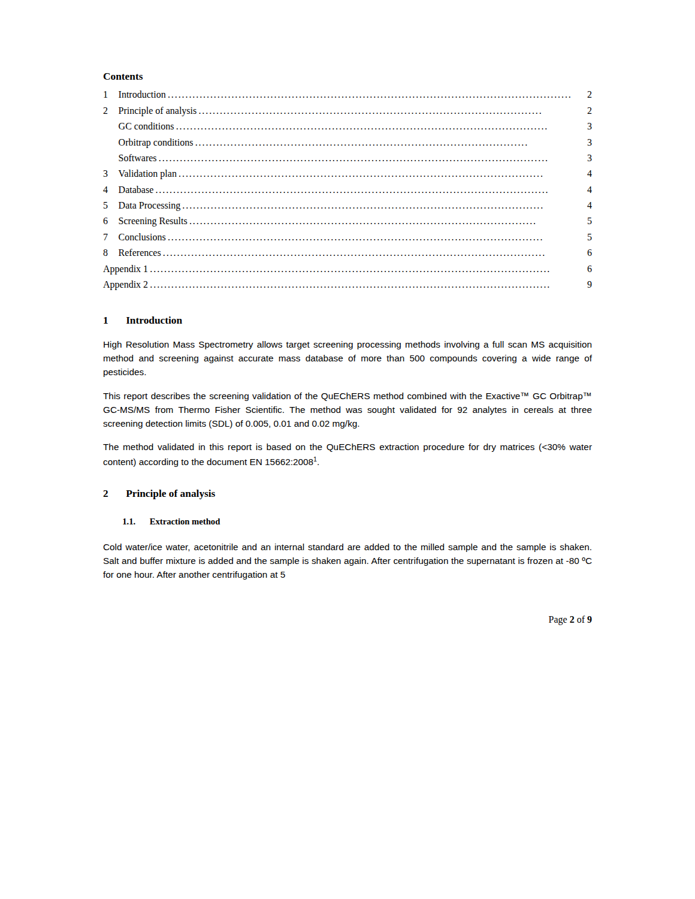Contents
1 Introduction.................................................................................................................. 2
2 Principle of analysis................................................................................................. 2
GC conditions......................................................................................................... 3
Orbitrap conditions.............................................................................................. 3
Softwares.............................................................................................................. 3
3 Validation plan....................................................................................................... 4
4 Database............................................................................................................... 4
5 Data Processing...................................................................................................... 4
6 Screening Results.................................................................................................. 5
7 Conclusions.......................................................................................................... 5
8 References............................................................................................................ 6
Appendix 1................................................................................................................. 6
Appendix 2................................................................................................................. 9
1 Introduction
High Resolution Mass Spectrometry allows target screening processing methods involving a full scan MS acquisition method and screening against accurate mass database of more than 500 compounds covering a wide range of pesticides.
This report describes the screening validation of the QuEChERS method combined with the Exactive™ GC Orbitrap™ GC-MS/MS from Thermo Fisher Scientific. The method was sought validated for 92 analytes in cereals at three screening detection limits (SDL) of 0.005, 0.01 and 0.02 mg/kg.
The method validated in this report is based on the QuEChERS extraction procedure for dry matrices (<30% water content) according to the document EN 15662:20081.
2 Principle of analysis
1.1. Extraction method
Cold water/ice water, acetonitrile and an internal standard are added to the milled sample and the sample is shaken. Salt and buffer mixture is added and the sample is shaken again. After centrifugation the supernatant is frozen at -80 ºC for one hour. After another centrifugation at 5
Page 2 of 9